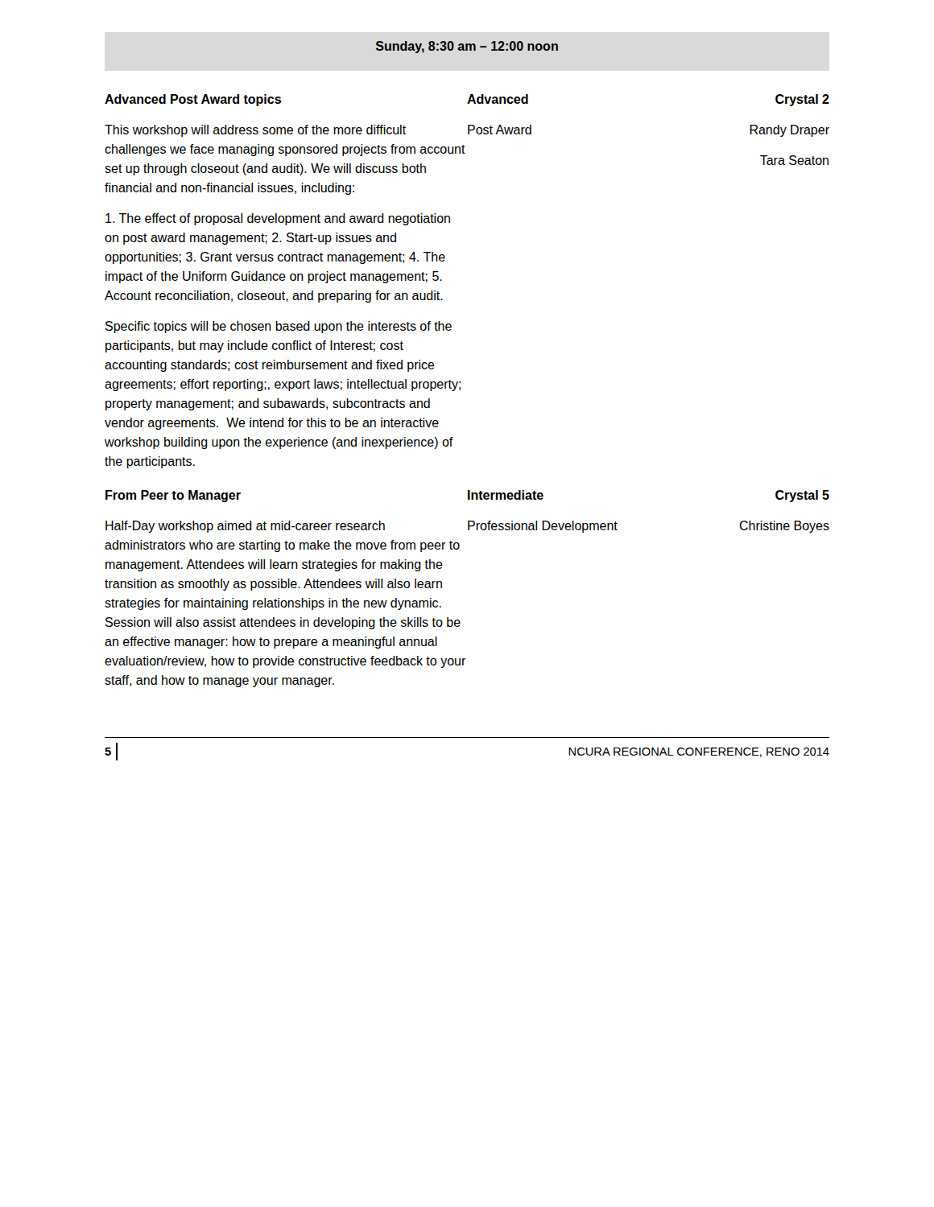Sunday, 8:30 am – 12:00 noon
| Advanced Post Award topics This workshop will address some of the more difficult challenges we face managing sponsored projects from account set up through closeout (and audit). We will discuss both financial and non-financial issues, including: 1. The effect of proposal development and award negotiation on post award management; 2. Start-up issues and opportunities; 3. Grant versus contract management; 4. The impact of the Uniform Guidance on project management; 5. Account reconciliation, closeout, and preparing for an audit. Specific topics will be chosen based upon the interests of the participants, but may include conflict of Interest; cost accounting standards; cost reimbursement and fixed price agreements; effort reporting;, export laws; intellectual property; property management; and subawards, subcontracts and vendor agreements. We intend for this to be an interactive workshop building upon the experience (and inexperience) of the participants. | Advanced Post Award | Crystal 2 Randy Draper Tara Seaton |
| From Peer to Manager Half-Day workshop aimed at mid-career research administrators who are starting to make the move from peer to management. Attendees will learn strategies for making the transition as smoothly as possible. Attendees will also learn strategies for maintaining relationships in the new dynamic. Session will also assist attendees in developing the skills to be an effective manager: how to prepare a meaningful annual evaluation/review, how to provide constructive feedback to your staff, and how to manage your manager. | Intermediate Professional Development | Crystal 5 Christine Boyes |
5 NCURA REGIONAL CONFERENCE, RENO 2014